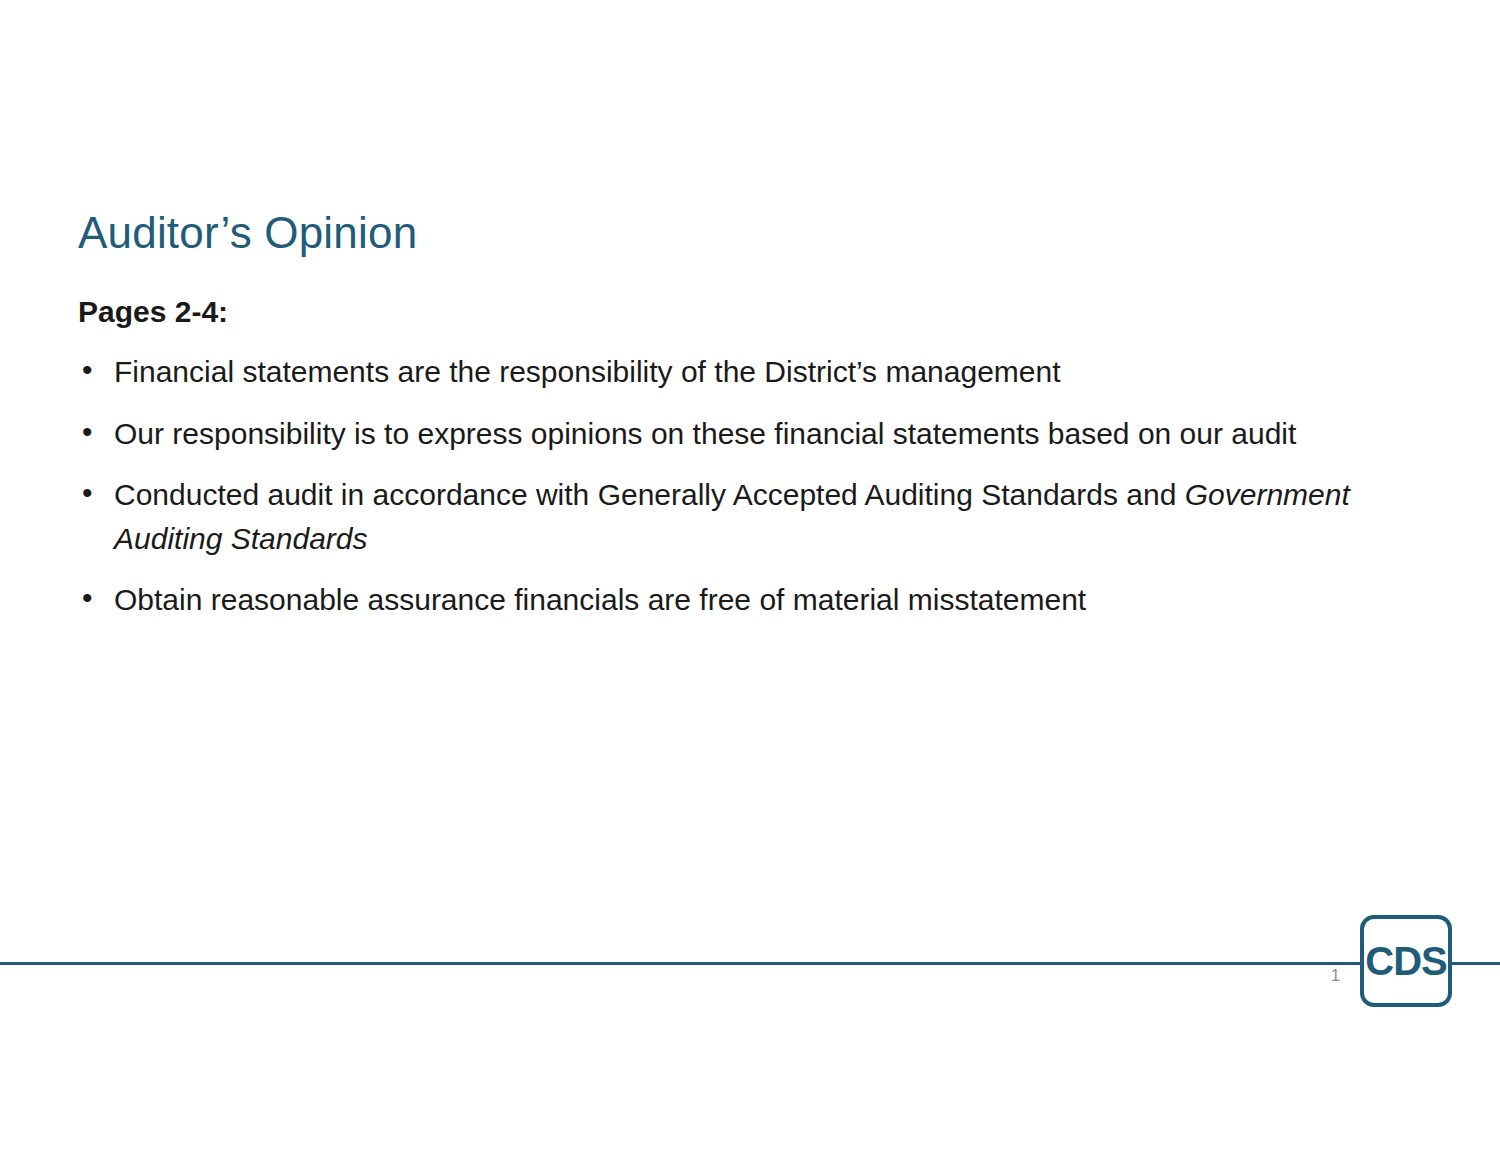Auditor’s Opinion
Pages 2-4:
Financial statements are the responsibility of the District’s management
Our responsibility is to express opinions on these financial statements based on our audit
Conducted audit in accordance with Generally Accepted Auditing Standards and Government Auditing Standards
Obtain reasonable assurance financials are free of material misstatement
CDS
1